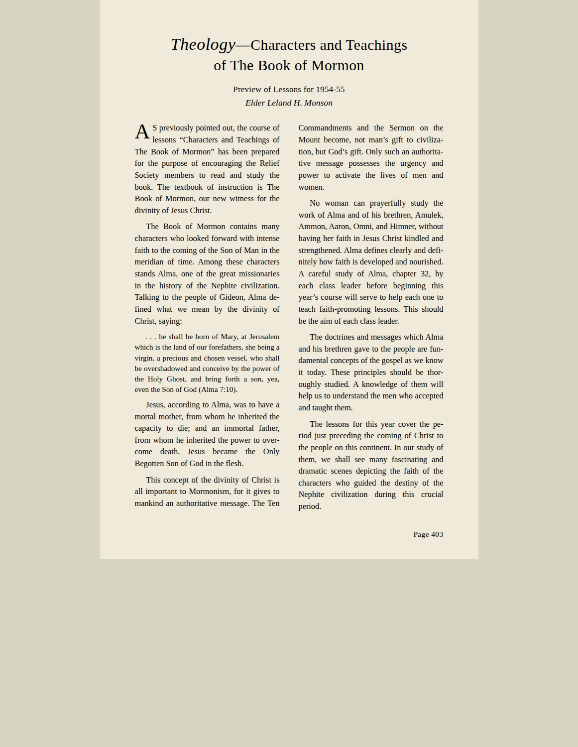Theology—Characters and Teachings of The Book of Mormon
Preview of Lessons for 1954-55
Elder Leland H. Monson
AS previously pointed out, the course of lessons “Characters and Teachings of The Book of Mormon” has been prepared for the purpose of encouraging the Relief Society members to read and study the book. The textbook of instruction is The Book of Mormon, our new witness for the divinity of Jesus Christ.
The Book of Mormon contains many characters who looked forward with intense faith to the coming of the Son of Man in the meridian of time. Among these characters stands Alma, one of the great missionaries in the history of the Nephite civilization. Talking to the people of Gideon, Alma defined what we mean by the divinity of Christ, saying:
. . . he shall be born of Mary, at Jerusalem which is the land of our forefathers, she being a virgin, a precious and chosen vessel, who shall be overshadowed and conceive by the power of the Holy Ghost, and bring forth a son, yea, even the Son of God (Alma 7:10).
Jesus, according to Alma, was to have a mortal mother, from whom he inherited the capacity to die; and an immortal father, from whom he inherited the power to overcome death. Jesus became the Only Begotten Son of God in the flesh.
This concept of the divinity of Christ is all important to Mormonism, for it gives to mankind an authoritative message. The Ten Commandments and the Sermon on the Mount become, not man’s gift to civilization, but God’s gift. Only such an authoritative message possesses the urgency and power to activate the lives of men and women.
No woman can prayerfully study the work of Alma and of his brethren, Amulek, Ammon, Aaron, Omni, and Himner, without having her faith in Jesus Christ kindled and strengthened. Alma defines clearly and definitely how faith is developed and nourished. A careful study of Alma, chapter 32, by each class leader before beginning this year’s course will serve to help each one to teach faith-promoting lessons. This should be the aim of each class leader.
The doctrines and messages which Alma and his brethren gave to the people are fundamental concepts of the gospel as we know it today. These principles should be thoroughly studied. A knowledge of them will help us to understand the men who accepted and taught them.
The lessons for this year cover the period just preceding the coming of Christ to the people on this continent. In our study of them, we shall see many fascinating and dramatic scenes depicting the faith of the characters who guided the destiny of the Nephite civilization during this crucial period.
Page 403